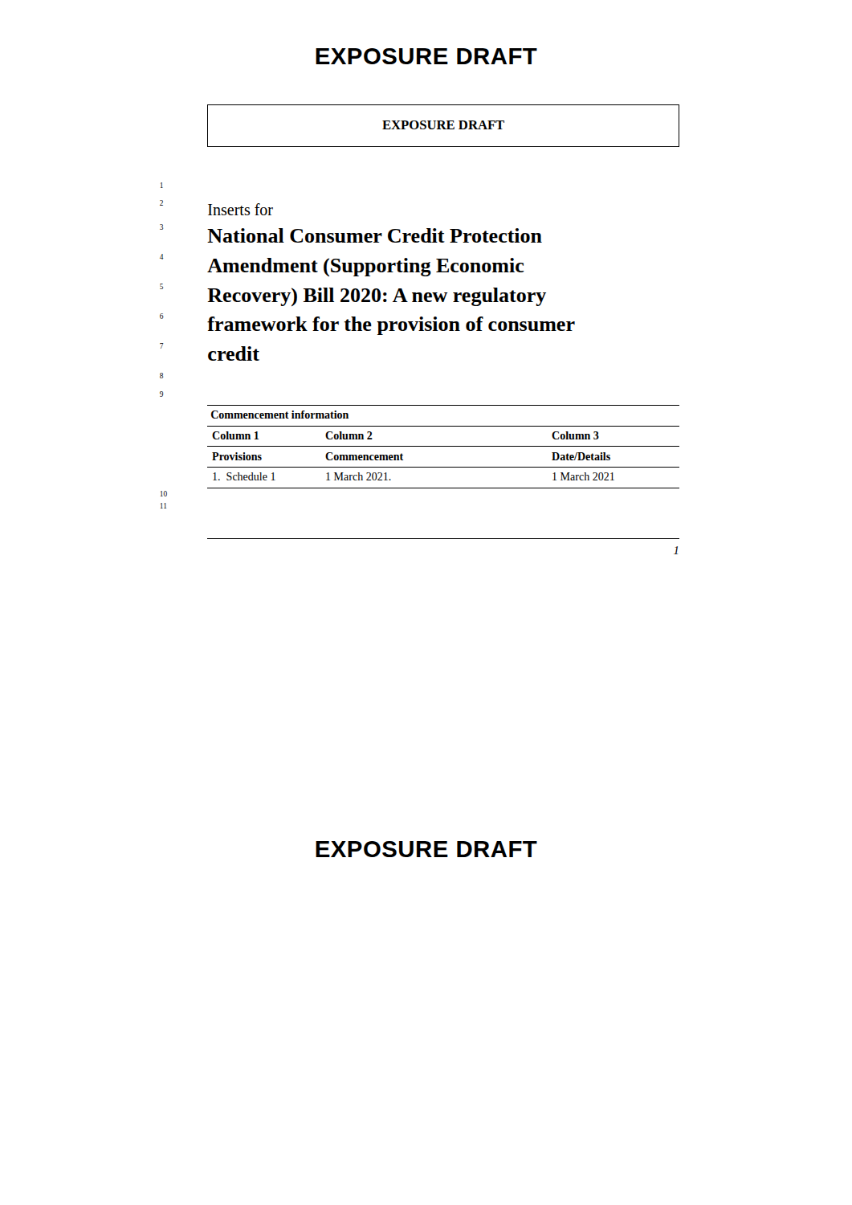EXPOSURE DRAFT
EXPOSURE DRAFT
Inserts for
National Consumer Credit Protection
Amendment (Supporting Economic
Recovery) Bill 2020: A new regulatory
framework for the provision of consumer
credit
Commencement information
| Column 1 | Column 2 | Column 3 |
| --- | --- | --- |
| Provisions | Commencement | Date/Details |
| 1. Schedule 1 | 1 March 2021. | 1 March 2021 |
1
EXPOSURE DRAFT